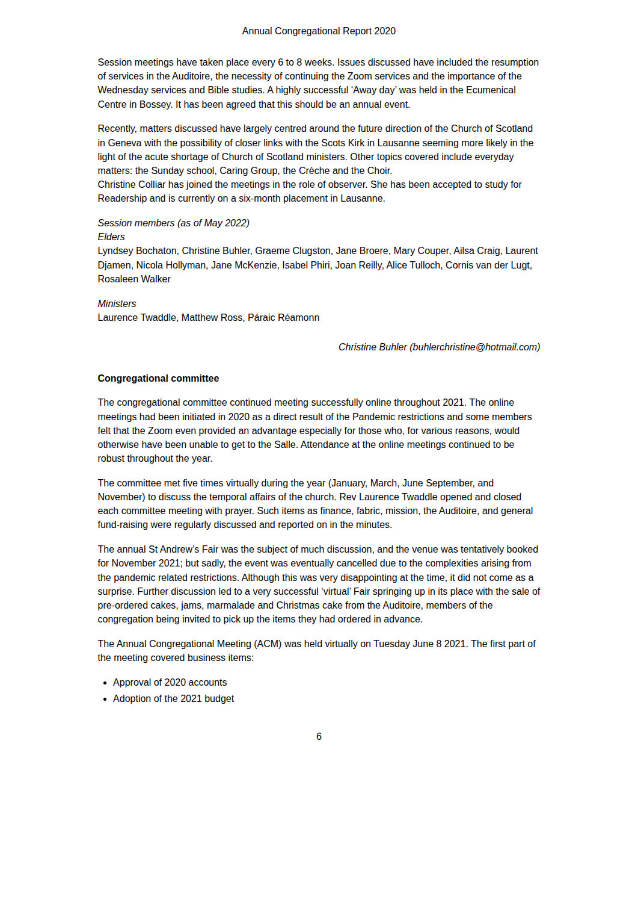Annual Congregational Report 2020
Session meetings have taken place every 6 to 8 weeks. Issues discussed have included the resumption of services in the Auditoire, the necessity of continuing the Zoom services and the importance of the Wednesday services and Bible studies. A highly successful ‘Away day’ was held in the Ecumenical Centre in Bossey. It has been agreed that this should be an annual event.
Recently, matters discussed have largely centred around the future direction of the Church of Scotland in Geneva with the possibility of closer links with the Scots Kirk in Lausanne seeming more likely in the light of the acute shortage of Church of Scotland ministers. Other topics covered include everyday matters: the Sunday school, Caring Group, the Crèche and the Choir.
Christine Colliar has joined the meetings in the role of observer. She has been accepted to study for Readership and is currently on a six-month placement in Lausanne.
Session members (as of May 2022)
Elders
Lyndsey Bochaton, Christine Buhler, Graeme Clugston, Jane Broere, Mary Couper, Ailsa Craig, Laurent Djamen, Nicola Hollyman, Jane McKenzie, Isabel Phiri, Joan Reilly, Alice Tulloch, Cornis van der Lugt, Rosaleen Walker
Ministers
Laurence Twaddle, Matthew Ross, Páraic Réamonn
Christine Buhler (buhlerchristine@hotmail.com)
Congregational committee
The congregational committee continued meeting successfully online throughout 2021. The online meetings had been initiated in 2020 as a direct result of the Pandemic restrictions and some members felt that the Zoom even provided an advantage especially for those who, for various reasons, would otherwise have been unable to get to the Salle. Attendance at the online meetings continued to be robust throughout the year.
The committee met five times virtually during the year (January, March, June September, and November) to discuss the temporal affairs of the church. Rev Laurence Twaddle opened and closed each committee meeting with prayer. Such items as finance, fabric, mission, the Auditoire, and general fund-raising were regularly discussed and reported on in the minutes.
The annual St Andrew’s Fair was the subject of much discussion, and the venue was tentatively booked for November 2021; but sadly, the event was eventually cancelled due to the complexities arising from the pandemic related restrictions. Although this was very disappointing at the time, it did not come as a surprise. Further discussion led to a very successful ‘virtual’ Fair springing up in its place with the sale of pre-ordered cakes, jams, marmalade and Christmas cake from the Auditoire, members of the congregation being invited to pick up the items they had ordered in advance.
The Annual Congregational Meeting (ACM) was held virtually on Tuesday June 8 2021. The first part of the meeting covered business items:
Approval of 2020 accounts
Adoption of the 2021 budget
6